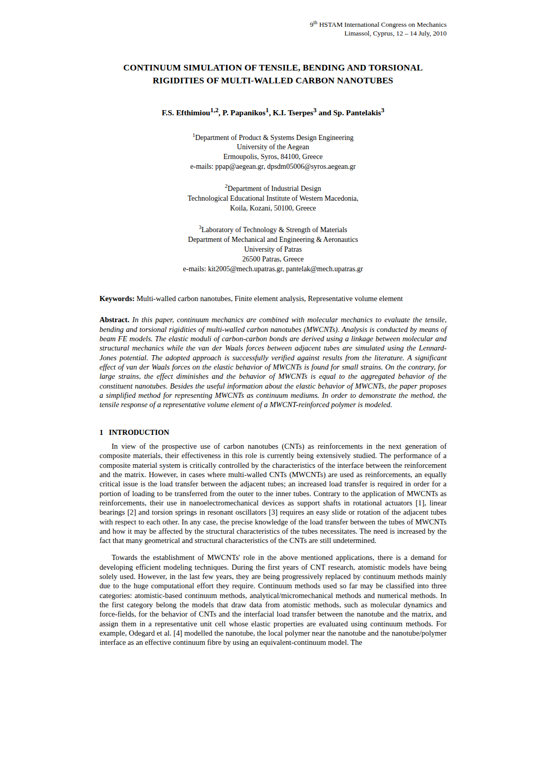9th HSTAM International Congress on Mechanics
Limassol, Cyprus, 12 – 14 July, 2010
Continuum Simulation of Tensile, Bending and Torsional Rigidities of Multi-Walled Carbon Nanotubes
F.S. Efthimiou1,2, P. Papanikos1, K.I. Tserpes3 and Sp. Pantelakis3
1Department of Product & Systems Design Engineering
University of the Aegean
Ermoupolis, Syros, 84100, Greece
e-mails: ppap@aegean.gr, dpsdm05006@syros.aegean.gr
2Department of Industrial Design
Technological Educational Institute of Western Macedonia,
Koila, Kozani, 50100, Greece
3Laboratory of Technology & Strength of Materials
Department of Mechanical and Engineering & Aeronautics
University of Patras
26500 Patras, Greece
e-mails: kit2005@mech.upatras.gr, pantelak@mech.upatras.gr
Keywords: Multi-walled carbon nanotubes, Finite element analysis, Representative volume element
Abstract. In this paper, continuum mechanics are combined with molecular mechanics to evaluate the tensile, bending and torsional rigidities of multi-walled carbon nanotubes (MWCNTs). Analysis is conducted by means of beam FE models. The elastic moduli of carbon-carbon bonds are derived using a linkage between molecular and structural mechanics while the van der Waals forces between adjacent tubes are simulated using the Lennard-Jones potential. The adopted approach is successfully verified against results from the literature. A significant effect of van der Waals forces on the elastic behavior of MWCNTs is found for small strains. On the contrary, for large strains, the effect diminishes and the behavior of MWCNTs is equal to the aggregated behavior of the constituent nanotubes. Besides the useful information about the elastic behavior of MWCNTs, the paper proposes a simplified method for representing MWCNTs as continuum mediums. In order to demonstrate the method, the tensile response of a representative volume element of a MWCNT-reinforced polymer is modeled.
1 INTRODUCTION
In view of the prospective use of carbon nanotubes (CNTs) as reinforcements in the next generation of composite materials, their effectiveness in this role is currently being extensively studied. The performance of a composite material system is critically controlled by the characteristics of the interface between the reinforcement and the matrix. However, in cases where multi-walled CNTs (MWCNTs) are used as reinforcements, an equally critical issue is the load transfer between the adjacent tubes; an increased load transfer is required in order for a portion of loading to be transferred from the outer to the inner tubes. Contrary to the application of MWCNTs as reinforcements, their use in nanoelectromechanical devices as support shafts in rotational actuators [1], linear bearings [2] and torsion springs in resonant oscillators [3] requires an easy slide or rotation of the adjacent tubes with respect to each other. In any case, the precise knowledge of the load transfer between the tubes of MWCNTs and how it may be affected by the structural characteristics of the tubes necessitates. The need is increased by the fact that many geometrical and structural characteristics of the CNTs are still undetermined.
Towards the establishment of MWCNTs' role in the above mentioned applications, there is a demand for developing efficient modeling techniques. During the first years of CNT research, atomistic models have being solely used. However, in the last few years, they are being progressively replaced by continuum methods mainly due to the huge computational effort they require. Continuum methods used so far may be classified into three categories: atomistic-based continuum methods, analytical/micromechanical methods and numerical methods. In the first category belong the models that draw data from atomistic methods, such as molecular dynamics and force-fields, for the behavior of CNTs and the interfacial load transfer between the nanotube and the matrix, and assign them in a representative unit cell whose elastic properties are evaluated using continuum methods. For example, Odegard et al. [4] modelled the nanotube, the local polymer near the nanotube and the nanotube/polymer interface as an effective continuum fibre by using an equivalent-continuum model. The